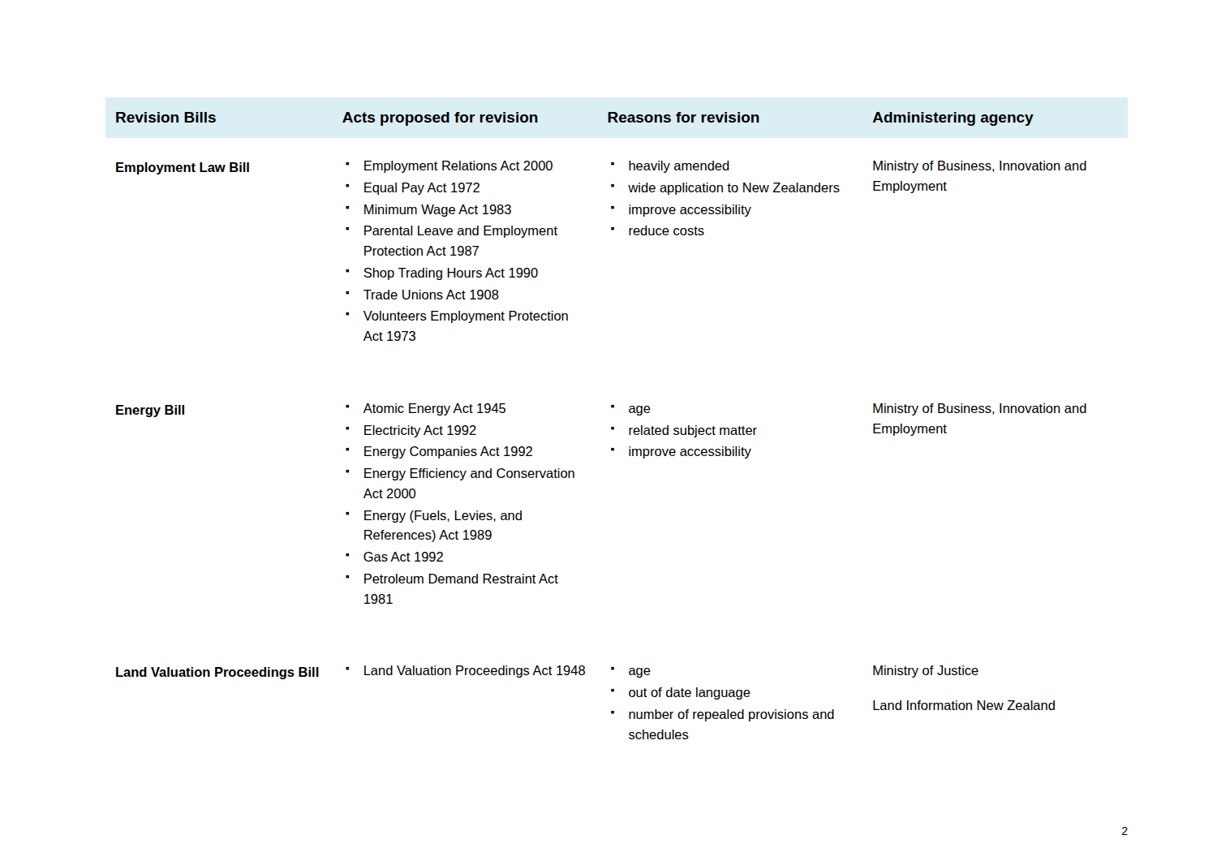| Revision Bills | Acts proposed for revision | Reasons for revision | Administering agency |
| --- | --- | --- | --- |
| Employment Law Bill | Employment Relations Act 2000 Equal Pay Act 1972 Minimum Wage Act 1983 Parental Leave and Employment Protection Act 1987 Shop Trading Hours Act 1990 Trade Unions Act 1908 Volunteers Employment Protection Act 1973 | heavily amended wide application to New Zealanders improve accessibility reduce costs | Ministry of Business, Innovation and Employment |
| Energy Bill | Atomic Energy Act 1945 Electricity Act 1992 Energy Companies Act 1992 Energy Efficiency and Conservation Act 2000 Energy (Fuels, Levies, and References) Act 1989 Gas Act 1992 Petroleum Demand Restraint Act 1981 | age related subject matter improve accessibility | Ministry of Business, Innovation and Employment |
| Land Valuation Proceedings Bill | Land Valuation Proceedings Act 1948 | age out of date language number of repealed provisions and schedules | Ministry of Justice Land Information New Zealand |
2